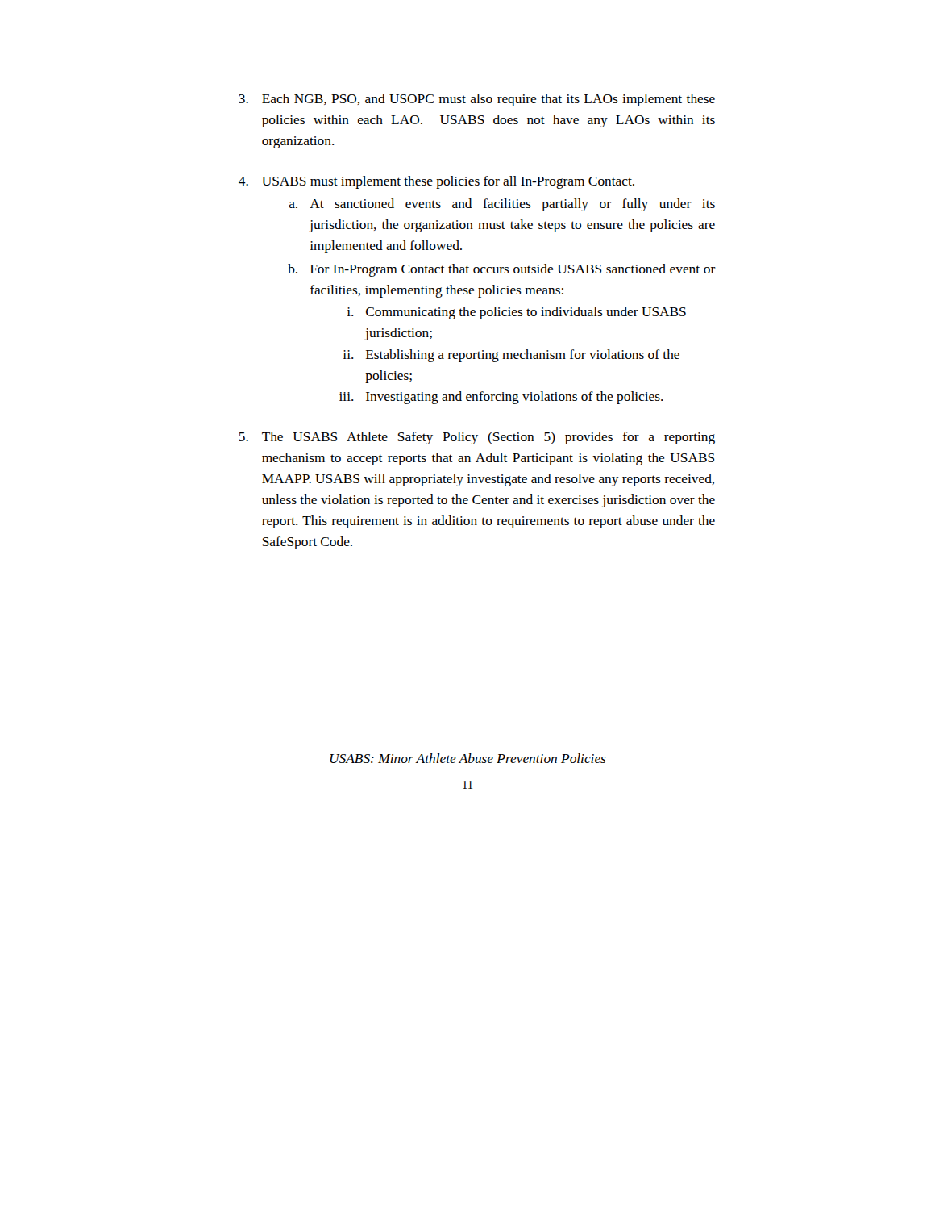Each NGB, PSO, and USOPC must also require that its LAOs implement these policies within each LAO. USABS does not have any LAOs within its organization.
USABS must implement these policies for all In-Program Contact.
At sanctioned events and facilities partially or fully under its jurisdiction, the organization must take steps to ensure the policies are implemented and followed.
For In-Program Contact that occurs outside USABS sanctioned event or facilities, implementing these policies means:
Communicating the policies to individuals under USABS jurisdiction;
Establishing a reporting mechanism for violations of the policies;
Investigating and enforcing violations of the policies.
The USABS Athlete Safety Policy (Section 5) provides for a reporting mechanism to accept reports that an Adult Participant is violating the USABS MAAPP. USABS will appropriately investigate and resolve any reports received, unless the violation is reported to the Center and it exercises jurisdiction over the report. This requirement is in addition to requirements to report abuse under the SafeSport Code.
USABS: Minor Athlete Abuse Prevention Policies
11